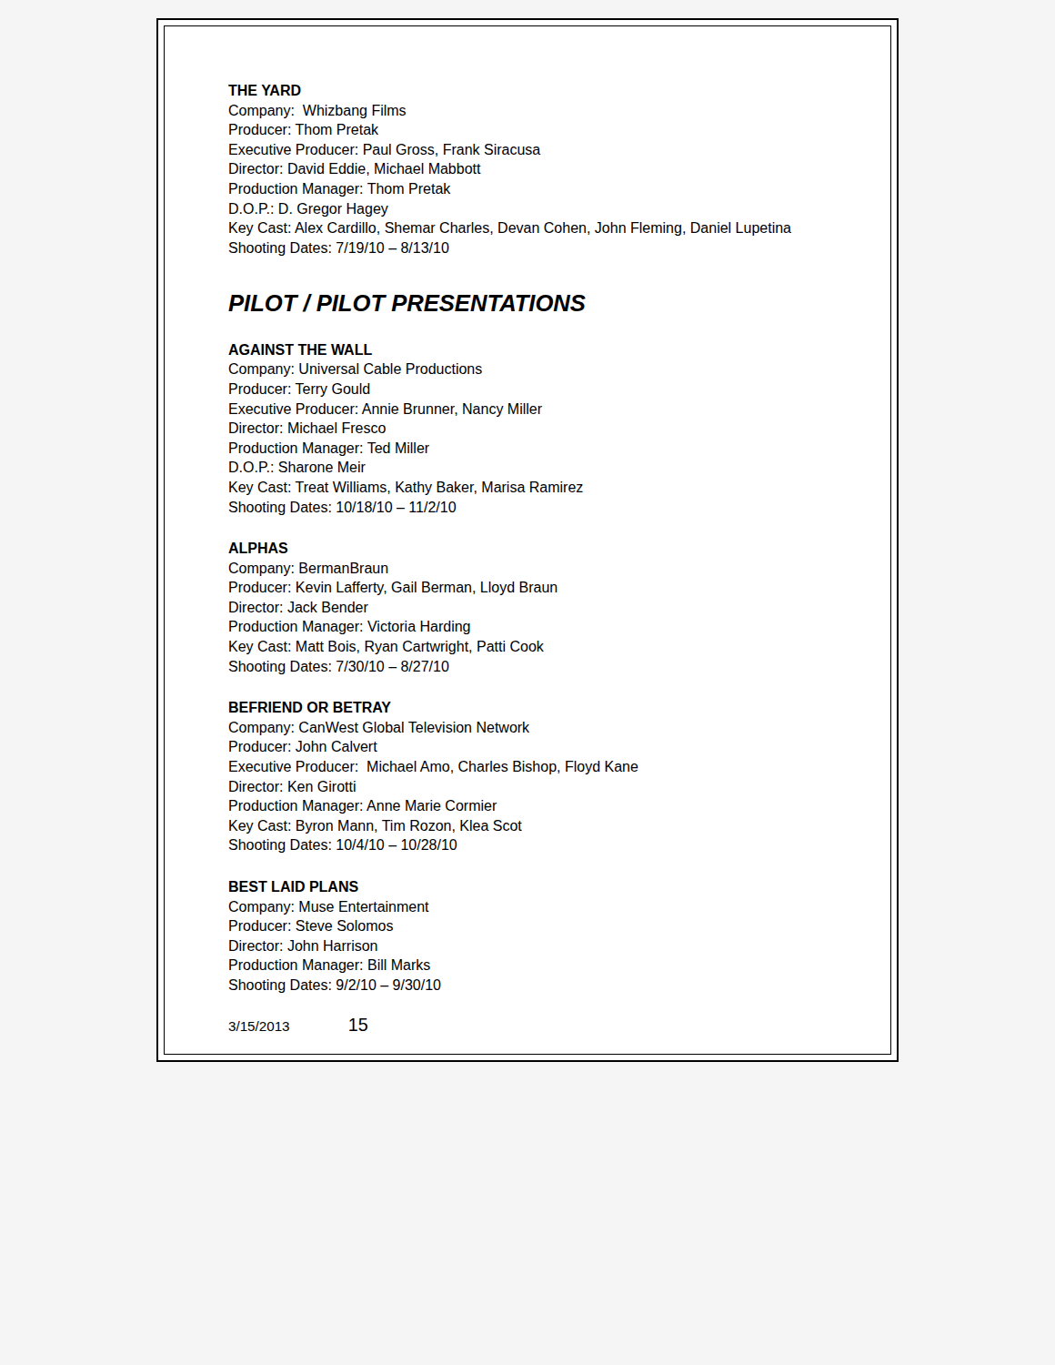THE YARD
Company: Whizbang Films
Producer: Thom Pretak
Executive Producer: Paul Gross, Frank Siracusa
Director: David Eddie, Michael Mabbott
Production Manager: Thom Pretak
D.O.P.: D. Gregor Hagey
Key Cast: Alex Cardillo, Shemar Charles, Devan Cohen, John Fleming, Daniel Lupetina
Shooting Dates: 7/19/10 – 8/13/10
PILOT / PILOT PRESENTATIONS
AGAINST THE WALL
Company: Universal Cable Productions
Producer: Terry Gould
Executive Producer: Annie Brunner, Nancy Miller
Director: Michael Fresco
Production Manager: Ted Miller
D.O.P.: Sharone Meir
Key Cast: Treat Williams, Kathy Baker, Marisa Ramirez
Shooting Dates: 10/18/10 – 11/2/10
ALPHAS
Company: BermanBraun
Producer: Kevin Lafferty, Gail Berman, Lloyd Braun
Director: Jack Bender
Production Manager: Victoria Harding
Key Cast: Matt Bois, Ryan Cartwright, Patti Cook
Shooting Dates: 7/30/10 – 8/27/10
BEFRIEND OR BETRAY
Company: CanWest Global Television Network
Producer: John Calvert
Executive Producer: Michael Amo, Charles Bishop, Floyd Kane
Director: Ken Girotti
Production Manager: Anne Marie Cormier
Key Cast: Byron Mann, Tim Rozon, Klea Scot
Shooting Dates: 10/4/10 – 10/28/10
BEST LAID PLANS
Company: Muse Entertainment
Producer: Steve Solomos
Director: John Harrison
Production Manager: Bill Marks
Shooting Dates: 9/2/10 – 9/30/10
3/15/2013 15